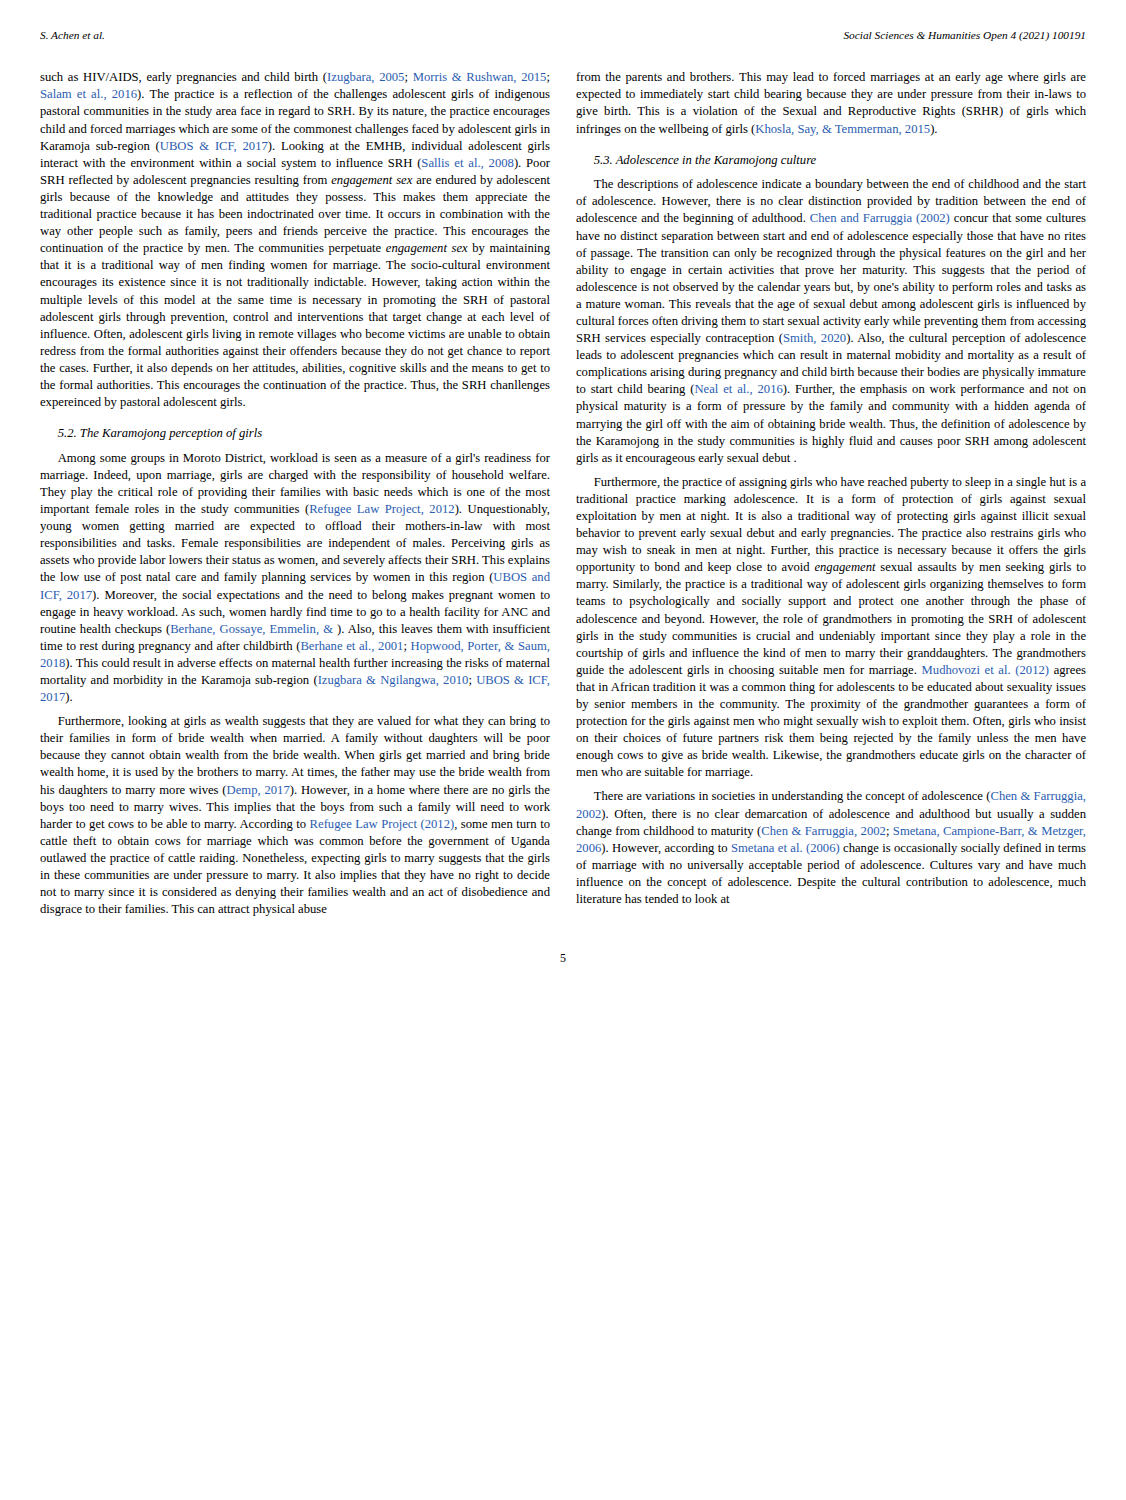S. Achen et al.
Social Sciences & Humanities Open 4 (2021) 100191
such as HIV/AIDS, early pregnancies and child birth (Izugbara, 2005; Morris & Rushwan, 2015; Salam et al., 2016). The practice is a reflection of the challenges adolescent girls of indigenous pastoral communities in the study area face in regard to SRH. By its nature, the practice encourages child and forced marriages which are some of the commonest challenges faced by adolescent girls in Karamoja sub-region (UBOS & ICF, 2017). Looking at the EMHB, individual adolescent girls interact with the environment within a social system to influence SRH (Sallis et al., 2008). Poor SRH reflected by adolescent pregnancies resulting from engagement sex are endured by adolescent girls because of the knowledge and attitudes they possess. This makes them appreciate the traditional practice because it has been indoctrinated over time. It occurs in combination with the way other people such as family, peers and friends perceive the practice. This encourages the continuation of the practice by men. The communities perpetuate engagement sex by maintaining that it is a traditional way of men finding women for marriage. The socio-cultural environment encourages its existence since it is not traditionally indictable. However, taking action within the multiple levels of this model at the same time is necessary in promoting the SRH of pastoral adolescent girls through prevention, control and interventions that target change at each level of influence. Often, adolescent girls living in remote villages who become victims are unable to obtain redress from the formal authorities against their offenders because they do not get chance to report the cases. Further, it also depends on her attitudes, abilities, cognitive skills and the means to get to the formal authorities. This encourages the continuation of the practice. Thus, the SRH chanllenges expereinced by pastoral adolescent girls.
5.2. The Karamojong perception of girls
Among some groups in Moroto District, workload is seen as a measure of a girl's readiness for marriage. Indeed, upon marriage, girls are charged with the responsibility of household welfare. They play the critical role of providing their families with basic needs which is one of the most important female roles in the study communities (Refugee Law Project, 2012). Unquestionably, young women getting married are expected to offload their mothers-in-law with most responsibilities and tasks. Female responsibilities are independent of males. Perceiving girls as assets who provide labor lowers their status as women, and severely affects their SRH. This explains the low use of post natal care and family planning services by women in this region (UBOS and ICF, 2017). Moreover, the social expectations and the need to belong makes pregnant women to engage in heavy workload. As such, women hardly find time to go to a health facility for ANC and routine health checkups (Berhane, Gossaye, Emmelin, & ). Also, this leaves them with insufficient time to rest during pregnancy and after childbirth (Berhane et al., 2001; Hopwood, Porter, & Saum, 2018). This could result in adverse effects on maternal health further increasing the risks of maternal mortality and morbidity in the Karamoja sub-region (Izugbara & Ngilangwa, 2010; UBOS & ICF, 2017).
Furthermore, looking at girls as wealth suggests that they are valued for what they can bring to their families in form of bride wealth when married. A family without daughters will be poor because they cannot obtain wealth from the bride wealth. When girls get married and bring bride wealth home, it is used by the brothers to marry. At times, the father may use the bride wealth from his daughters to marry more wives (Demp, 2017). However, in a home where there are no girls the boys too need to marry wives. This implies that the boys from such a family will need to work harder to get cows to be able to marry. According to Refugee Law Project (2012), some men turn to cattle theft to obtain cows for marriage which was common before the government of Uganda outlawed the practice of cattle raiding. Nonetheless, expecting girls to marry suggests that the girls in these communities are under pressure to marry. It also implies that they have no right to decide not to marry since it is considered as denying their families wealth and an act of disobedience and disgrace to their families. This can attract physical abuse
from the parents and brothers. This may lead to forced marriages at an early age where girls are expected to immediately start child bearing because they are under pressure from their in-laws to give birth. This is a violation of the Sexual and Reproductive Rights (SRHR) of girls which infringes on the wellbeing of girls (Khosla, Say, & Temmerman, 2015).
5.3. Adolescence in the Karamojong culture
The descriptions of adolescence indicate a boundary between the end of childhood and the start of adolescence. However, there is no clear distinction provided by tradition between the end of adolescence and the beginning of adulthood. Chen and Farruggia (2002) concur that some cultures have no distinct separation between start and end of adolescence especially those that have no rites of passage. The transition can only be recognized through the physical features on the girl and her ability to engage in certain activities that prove her maturity. This suggests that the period of adolescence is not observed by the calendar years but, by one's ability to perform roles and tasks as a mature woman. This reveals that the age of sexual debut among adolescent girls is influenced by cultural forces often driving them to start sexual activity early while preventing them from accessing SRH services especially contraception (Smith, 2020). Also, the cultural perception of adolescence leads to adolescent pregnancies which can result in maternal mobidity and mortality as a result of complications arising during pregnancy and child birth because their bodies are physically immature to start child bearing (Neal et al., 2016). Further, the emphasis on work performance and not on physical maturity is a form of pressure by the family and community with a hidden agenda of marrying the girl off with the aim of obtaining bride wealth. Thus, the definition of adolescence by the Karamojong in the study communities is highly fluid and causes poor SRH among adolescent girls as it encourageous early sexual debut .
Furthermore, the practice of assigning girls who have reached puberty to sleep in a single hut is a traditional practice marking adolescence. It is a form of protection of girls against sexual exploitation by men at night. It is also a traditional way of protecting girls against illicit sexual behavior to prevent early sexual debut and early pregnancies. The practice also restrains girls who may wish to sneak in men at night. Further, this practice is necessary because it offers the girls opportunity to bond and keep close to avoid engagement sexual assaults by men seeking girls to marry. Similarly, the practice is a traditional way of adolescent girls organizing themselves to form teams to psychologically and socially support and protect one another through the phase of adolescence and beyond. However, the role of grandmothers in promoting the SRH of adolescent girls in the study communities is crucial and undeniably important since they play a role in the courtship of girls and influence the kind of men to marry their granddaughters. The grandmothers guide the adolescent girls in choosing suitable men for marriage. Mudhovozi et al. (2012) agrees that in African tradition it was a common thing for adolescents to be educated about sexuality issues by senior members in the community. The proximity of the grandmother guarantees a form of protection for the girls against men who might sexually wish to exploit them. Often, girls who insist on their choices of future partners risk them being rejected by the family unless the men have enough cows to give as bride wealth. Likewise, the grandmothers educate girls on the character of men who are suitable for marriage.
There are variations in societies in understanding the concept of adolescence (Chen & Farruggia, 2002). Often, there is no clear demarcation of adolescence and adulthood but usually a sudden change from childhood to maturity (Chen & Farruggia, 2002; Smetana, Campione-Barr, & Metzger, 2006). However, according to Smetana et al. (2006) change is occasionally socially defined in terms of marriage with no universally acceptable period of adolescence. Cultures vary and have much influence on the concept of adolescence. Despite the cultural contribution to adolescence, much literature has tended to look at
5